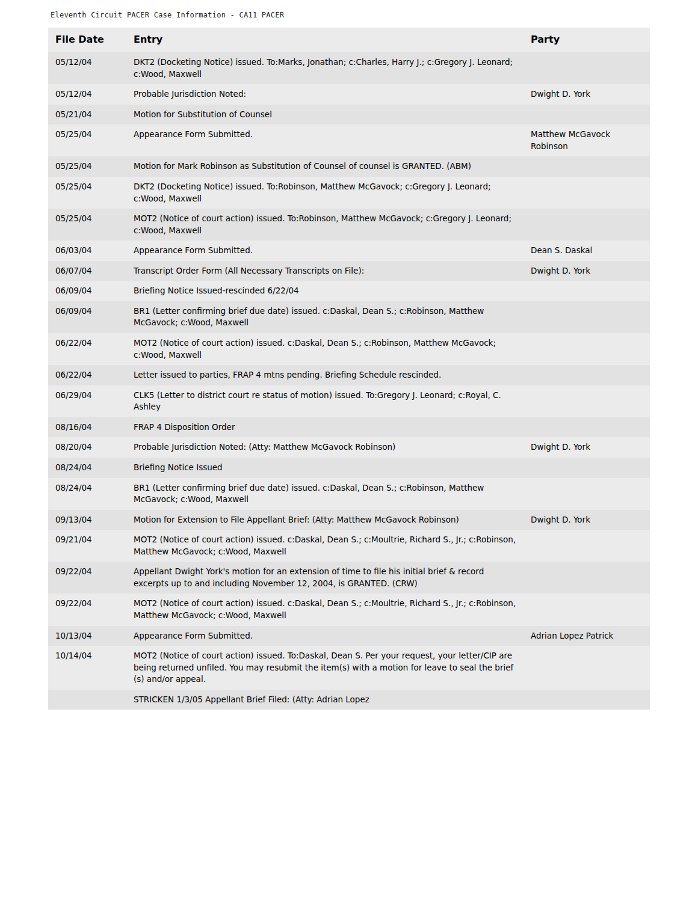Eleventh Circuit PACER Case Information - CA11 PACER
| File Date | Entry | Party |
| --- | --- | --- |
| 05/12/04 | DKT2 (Docketing Notice) issued. To:Marks, Jonathan; c:Charles, Harry J.; c:Gregory J. Leonard; c:Wood, Maxwell | |
| 05/12/04 | Probable Jurisdiction Noted: | Dwight D. York |
| 05/21/04 | Motion for Substitution of Counsel | |
| 05/25/04 | Appearance Form Submitted. | Matthew McGavock Robinson |
| 05/25/04 | Motion for Mark Robinson as Substitution of Counsel of counsel is GRANTED. (ABM) | |
| 05/25/04 | DKT2 (Docketing Notice) issued. To:Robinson, Matthew McGavock; c:Gregory J. Leonard; c:Wood, Maxwell | |
| 05/25/04 | MOT2 (Notice of court action) issued. To:Robinson, Matthew McGavock; c:Gregory J. Leonard; c:Wood, Maxwell | |
| 06/03/04 | Appearance Form Submitted. | Dean S. Daskal |
| 06/07/04 | Transcript Order Form (All Necessary Transcripts on File): | Dwight D. York |
| 06/09/04 | Briefing Notice Issued-rescinded 6/22/04 | |
| 06/09/04 | BR1 (Letter confirming brief due date) issued. c:Daskal, Dean S.; c:Robinson, Matthew McGavock; c:Wood, Maxwell | |
| 06/22/04 | MOT2 (Notice of court action) issued. c:Daskal, Dean S.; c:Robinson, Matthew McGavock; c:Wood, Maxwell | |
| 06/22/04 | Letter issued to parties, FRAP 4 mtns pending. Briefing Schedule rescinded. | |
| 06/29/04 | CLK5 (Letter to district court re status of motion) issued. To:Gregory J. Leonard; c:Royal, C. Ashley | |
| 08/16/04 | FRAP 4 Disposition Order | |
| 08/20/04 | Probable Jurisdiction Noted: (Atty: Matthew McGavock Robinson) | Dwight D. York |
| 08/24/04 | Briefing Notice Issued | |
| 08/24/04 | BR1 (Letter confirming brief due date) issued. c:Daskal, Dean S.; c:Robinson, Matthew McGavock; c:Wood, Maxwell | |
| 09/13/04 | Motion for Extension to File Appellant Brief: (Atty: Matthew McGavock Robinson) | Dwight D. York |
| 09/21/04 | MOT2 (Notice of court action) issued. c:Daskal, Dean S.; c:Moultrie, Richard S., Jr.; c:Robinson, Matthew McGavock; c:Wood, Maxwell | |
| 09/22/04 | Appellant Dwight York's motion for an extension of time to file his initial brief & record excerpts up to and including November 12, 2004, is GRANTED. (CRW) | |
| 09/22/04 | MOT2 (Notice of court action) issued. c:Daskal, Dean S.; c:Moultrie, Richard S., Jr.; c:Robinson, Matthew McGavock; c:Wood, Maxwell | |
| 10/13/04 | Appearance Form Submitted. | Adrian Lopez Patrick |
| 10/14/04 | MOT2 (Notice of court action) issued. To:Daskal, Dean S. Per your request, your letter/CIP are being returned unfiled. You may resubmit the item(s) with a motion for leave to seal the brief (s) and/or appeal. | |
| | STRICKEN 1/3/05 Appellant Brief Filed: (Atty: Adrian Lopez | |